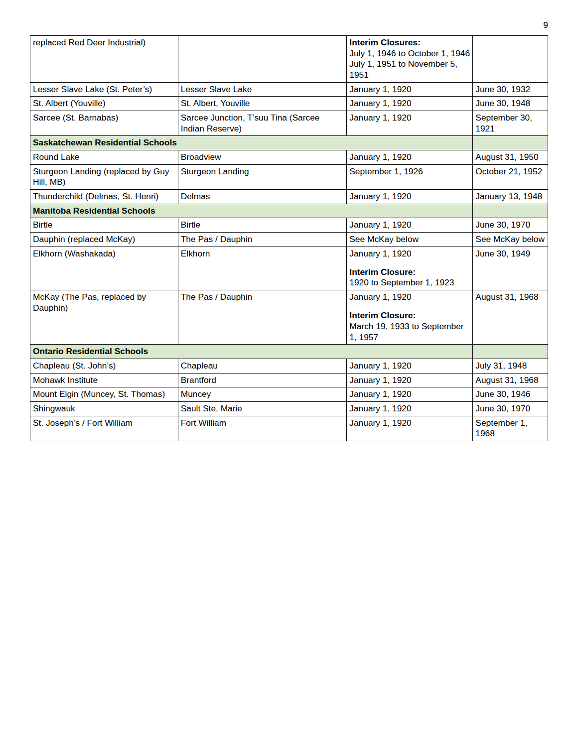9
| replaced Red Deer Industrial) | | Interim Closures: July 1, 1946 to October 1, 1946 July 1, 1951 to November 5, 1951 | |
| Lesser Slave Lake (St. Peter’s) | Lesser Slave Lake | January 1, 1920 | June 30, 1932 |
| St. Albert (Youville) | St. Albert, Youville | January 1, 1920 | June 30, 1948 |
| Sarcee (St. Barnabas) | Sarcee Junction, T’suu Tina (Sarcee Indian Reserve) | January 1, 1920 | September 30, 1921 |
| Saskatchewan Residential Schools | |
| Round Lake | Broadview | January 1, 1920 | August 31, 1950 |
| Sturgeon Landing (replaced by Guy Hill, MB) | Sturgeon Landing | September 1, 1926 | October 21, 1952 |
| Thunderchild (Delmas, St. Henri) | Delmas | January 1, 1920 | January 13, 1948 |
| Manitoba Residential Schools | |
| Birtle | Birtle | January 1, 1920 | June 30, 1970 |
| Dauphin (replaced McKay) | The Pas / Dauphin | See McKay below | See McKay below |
| Elkhorn (Washakada) | Elkhorn | January 1, 1920 Interim Closure: 1920 to September 1, 1923 | June 30, 1949 |
| McKay (The Pas, replaced by Dauphin) | The Pas / Dauphin | January 1, 1920 Interim Closure: March 19, 1933 to September 1, 1957 | August 31, 1968 |
| Ontario Residential Schools | |
| Chapleau (St. John’s) | Chapleau | January 1, 1920 | July 31, 1948 |
| Mohawk Institute | Brantford | January 1, 1920 | August 31, 1968 |
| Mount Elgin (Muncey, St. Thomas) | Muncey | January 1, 1920 | June 30, 1946 |
| Shingwauk | Sault Ste. Marie | January 1, 1920 | June 30, 1970 |
| St. Joseph’s / Fort William | Fort William | January 1, 1920 | September 1, 1968 |